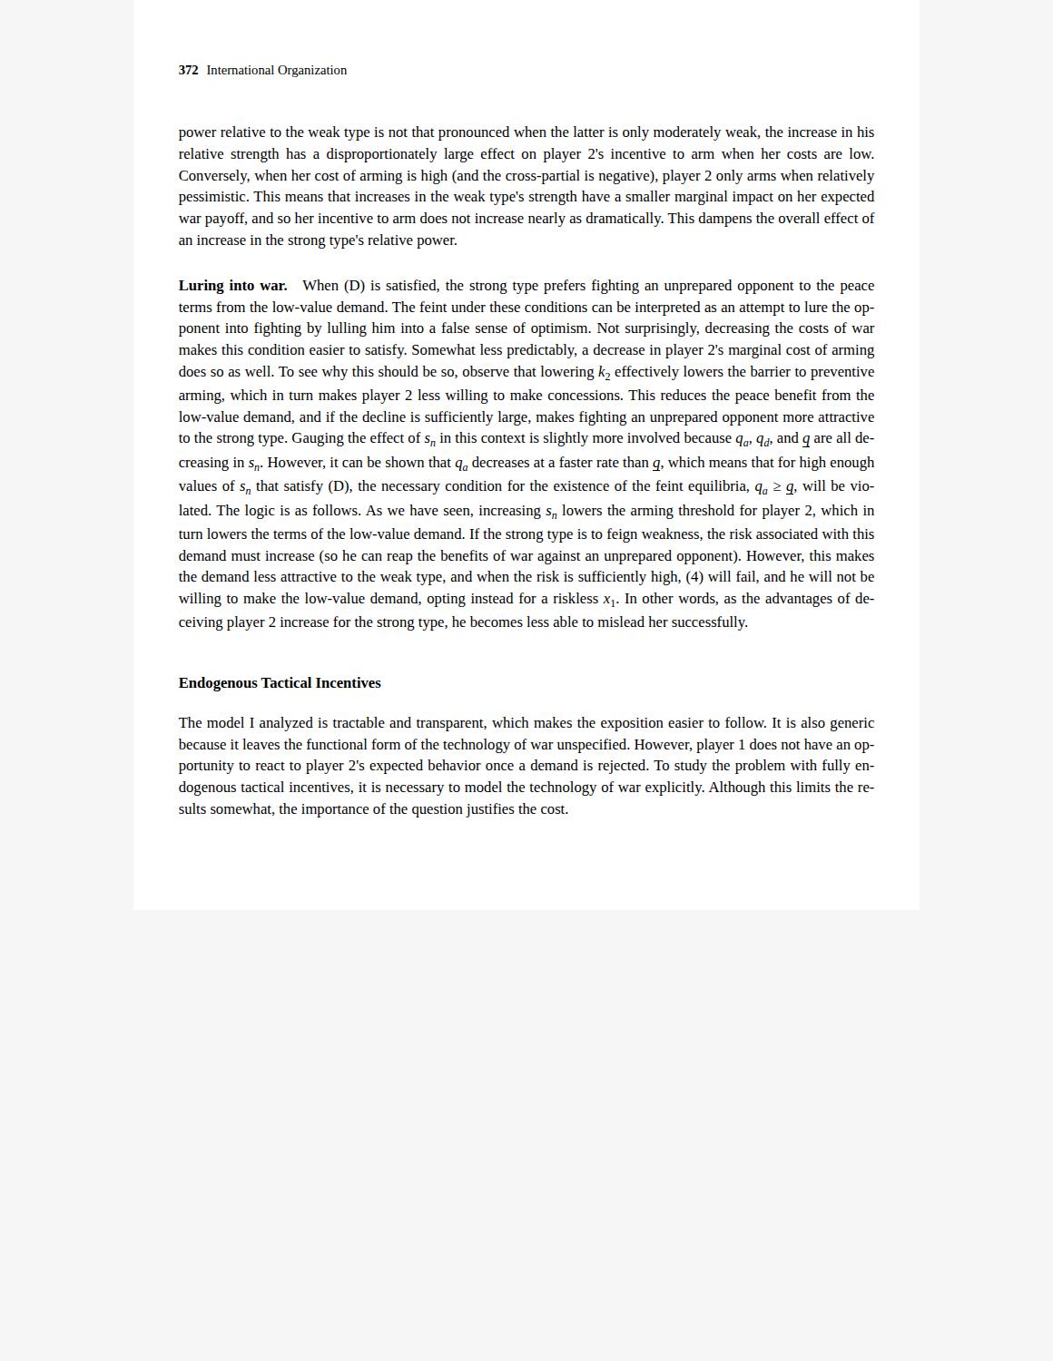372 International Organization
power relative to the weak type is not that pronounced when the latter is only moderately weak, the increase in his relative strength has a disproportionately large effect on player 2's incentive to arm when her costs are low. Conversely, when her cost of arming is high (and the cross-partial is negative), player 2 only arms when relatively pessimistic. This means that increases in the weak type's strength have a smaller marginal impact on her expected war payoff, and so her incentive to arm does not increase nearly as dramatically. This dampens the overall effect of an increase in the strong type's relative power.
Luring into war. When (D) is satisfied, the strong type prefers fighting an unprepared opponent to the peace terms from the low-value demand. The feint under these conditions can be interpreted as an attempt to lure the opponent into fighting by lulling him into a false sense of optimism. Not surprisingly, decreasing the costs of war makes this condition easier to satisfy. Somewhat less predictably, a decrease in player 2's marginal cost of arming does so as well. To see why this should be so, observe that lowering k2 effectively lowers the barrier to preventive arming, which in turn makes player 2 less willing to make concessions. This reduces the peace benefit from the low-value demand, and if the decline is sufficiently large, makes fighting an unprepared opponent more attractive to the strong type. Gauging the effect of sn in this context is slightly more involved because qa, qd, and q are all decreasing in sn. However, it can be shown that qa decreases at a faster rate than q, which means that for high enough values of sn that satisfy (D), the necessary condition for the existence of the feint equilibria, qa ≥ q, will be violated. The logic is as follows. As we have seen, increasing sn lowers the arming threshold for player 2, which in turn lowers the terms of the low-value demand. If the strong type is to feign weakness, the risk associated with this demand must increase (so he can reap the benefits of war against an unprepared opponent). However, this makes the demand less attractive to the weak type, and when the risk is sufficiently high, (4) will fail, and he will not be willing to make the low-value demand, opting instead for a riskless x1. In other words, as the advantages of deceiving player 2 increase for the strong type, he becomes less able to mislead her successfully.
Endogenous Tactical Incentives
The model I analyzed is tractable and transparent, which makes the exposition easier to follow. It is also generic because it leaves the functional form of the technology of war unspecified. However, player 1 does not have an opportunity to react to player 2's expected behavior once a demand is rejected. To study the problem with fully endogenous tactical incentives, it is necessary to model the technology of war explicitly. Although this limits the results somewhat, the importance of the question justifies the cost.